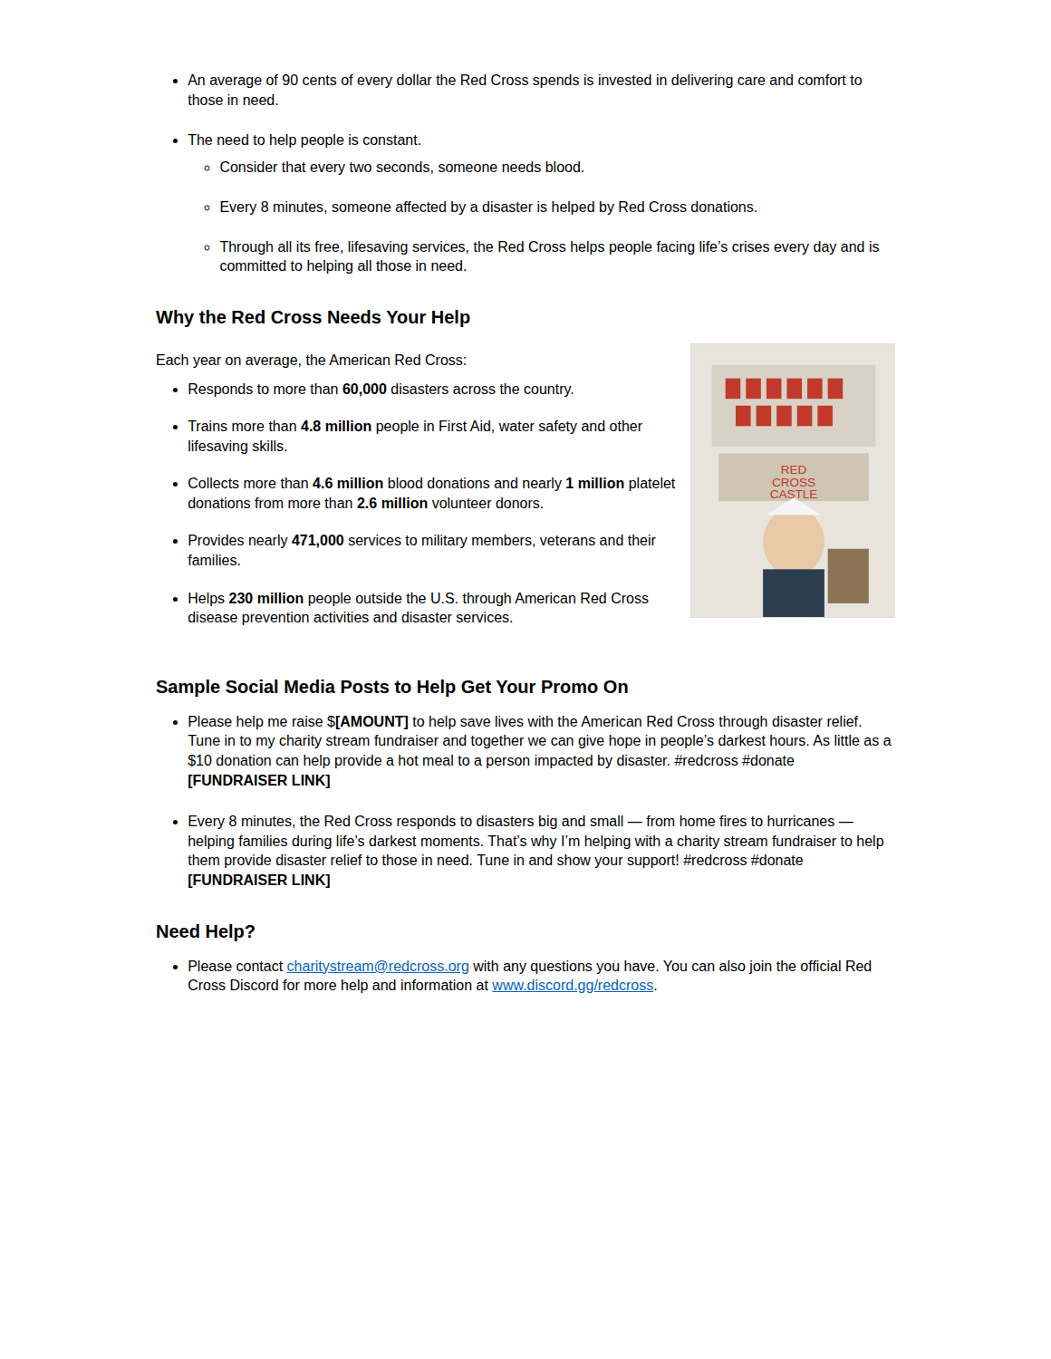An average of 90 cents of every dollar the Red Cross spends is invested in delivering care and comfort to those in need.
The need to help people is constant.
Consider that every two seconds, someone needs blood.
Every 8 minutes, someone affected by a disaster is helped by Red Cross donations.
Through all its free, lifesaving services, the Red Cross helps people facing life’s crises every day and is committed to helping all those in need.
Why the Red Cross Needs Your Help
Each year on average, the American Red Cross:
Responds to more than 60,000 disasters across the country.
Trains more than 4.8 million people in First Aid, water safety and other lifesaving skills.
Collects more than 4.6 million blood donations and nearly 1 million platelet donations from more than 2.6 million volunteer donors.
Provides nearly 471,000 services to military members, veterans and their families.
Helps 230 million people outside the U.S. through American Red Cross disease prevention activities and disaster services.
Sample Social Media Posts to Help Get Your Promo On
Please help me raise $[AMOUNT] to help save lives with the American Red Cross through disaster relief. Tune in to my charity stream fundraiser and together we can give hope in people’s darkest hours. As little as a $10 donation can help provide a hot meal to a person impacted by disaster. #redcross #donate [FUNDRAISER LINK]
Every 8 minutes, the Red Cross responds to disasters big and small — from home fires to hurricanes — helping families during life’s darkest moments. That’s why I’m helping with a charity stream fundraiser to help them provide disaster relief to those in need. Tune in and show your support! #redcross #donate [FUNDRAISER LINK]
Need Help?
Please contact charitystream@redcross.org with any questions you have. You can also join the official Red Cross Discord for more help and information at www.discord.gg/redcross.